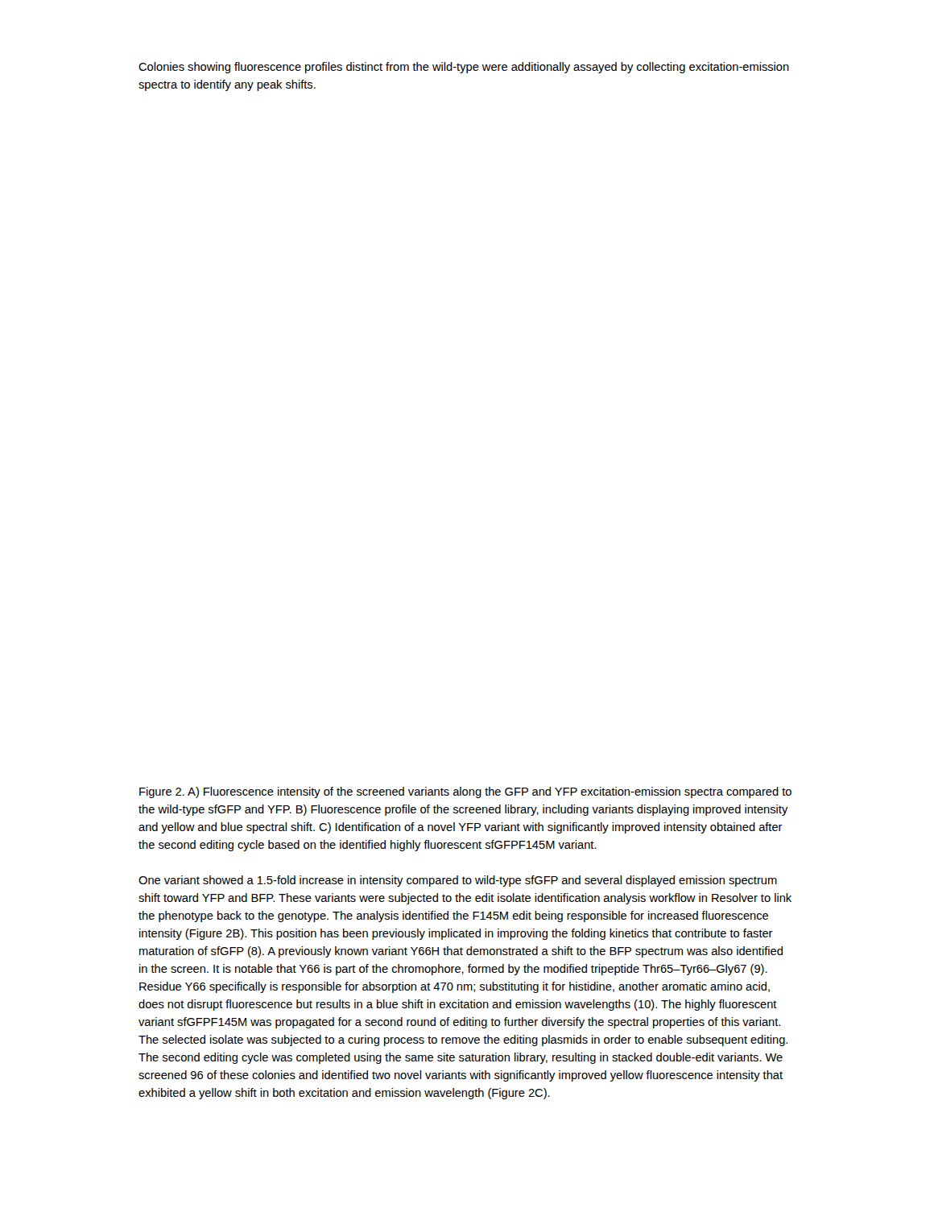Colonies showing fluorescence profiles distinct from the wild-type were additionally assayed by collecting excitation-emission spectra to identify any peak shifts.
Figure 2. A) Fluorescence intensity of the screened variants along the GFP and YFP excitation-emission spectra compared to the wild-type sfGFP and YFP. B) Fluorescence profile of the screened library, including variants displaying improved intensity and yellow and blue spectral shift. C) Identification of a novel YFP variant with significantly improved intensity obtained after the second editing cycle based on the identified highly fluorescent sfGFPF145M variant.
One variant showed a 1.5-fold increase in intensity compared to wild-type sfGFP and several displayed emission spectrum shift toward YFP and BFP. These variants were subjected to the edit isolate identification analysis workflow in Resolver to link the phenotype back to the genotype. The analysis identified the F145M edit being responsible for increased fluorescence intensity (Figure 2B). This position has been previously implicated in improving the folding kinetics that contribute to faster maturation of sfGFP (8). A previously known variant Y66H that demonstrated a shift to the BFP spectrum was also identified in the screen. It is notable that Y66 is part of the chromophore, formed by the modified tripeptide Thr65–Tyr66–Gly67 (9). Residue Y66 specifically is responsible for absorption at 470 nm; substituting it for histidine, another aromatic amino acid, does not disrupt fluorescence but results in a blue shift in excitation and emission wavelengths (10). The highly fluorescent variant sfGFPF145M was propagated for a second round of editing to further diversify the spectral properties of this variant. The selected isolate was subjected to a curing process to remove the editing plasmids in order to enable subsequent editing. The second editing cycle was completed using the same site saturation library, resulting in stacked double-edit variants. We screened 96 of these colonies and identified two novel variants with significantly improved yellow fluorescence intensity that exhibited a yellow shift in both excitation and emission wavelength (Figure 2C).